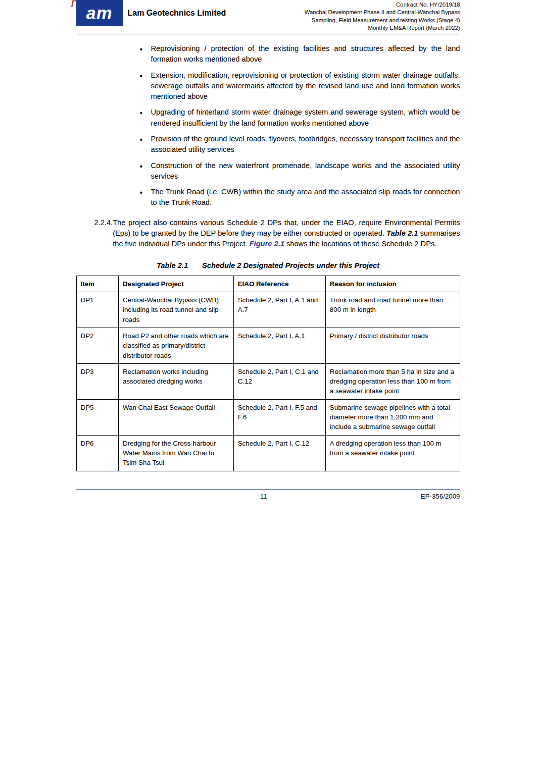am
Lam Geotechnics Limited
Contract No. HY/2019/18
Wanchai Development Phase II and Central-Wanchai Bypass
Sampling, Field Measurement and testing Works (Stage 4)
Monthly EM&A Report (March 2022)
Reprovisioning / protection of the existing facilities and structures affected by the land formation works mentioned above
Extension, modification, reprovisioning or protection of existing storm water drainage outfalls, sewerage outfalls and watermains affected by the revised land use and land formation works mentioned above
Upgrading of hinterland storm water drainage system and sewerage system, which would be rendered insufficient by the land formation works mentioned above
Provision of the ground level roads, flyovers, footbridges, necessary transport facilities and the associated utility services
Construction of the new waterfront promenade, landscape works and the associated utility services
The Trunk Road (i.e. CWB) within the study area and the associated slip roads for connection to the Trunk Road.
2.2.4.
The project also contains various Schedule 2 DPs that, under the EIAO, require Environmental Permits (Eps) to be granted by the DEP before they may be either constructed or operated. Table 2.1 summarises the five individual DPs under this Project. Figure 2.1 shows the locations of these Schedule 2 DPs.
Table 2.1 Schedule 2 Designated Projects under this Project
| Item | Designated Project | EIAO Reference | Reason for inclusion |
| --- | --- | --- | --- |
| DP1 | Central-Wanchai Bypass (CWB) including its road tunnel and slip roads | Schedule 2, Part I, A.1 and A.7 | Trunk road and road tunnel more than 800 m in length |
| DP2 | Road P2 and other roads which are classified as primary/district distributor roads | Schedule 2, Part I, A.1 | Primary / district distributor roads |
| DP3 | Reclamation works including associated dredging works | Schedule 2, Part I, C.1 and C.12 | Reclamation more than 5 ha in size and a dredging operation less than 100 m from a seawater intake point |
| DP5 | Wan Chai East Sewage Outfall | Schedule 2, Part I, F.5 and F.6 | Submarine sewage pipelines with a total diameter more than 1,200 mm and include a submarine sewage outfall |
| DP6 | Dredging for the Cross-harbour Water Mains from Wan Chai to Tsim Sha Tsui | Schedule 2, Part I, C.12 | A dredging operation less than 100 m from a seawater intake point |
11
EP-356/2009